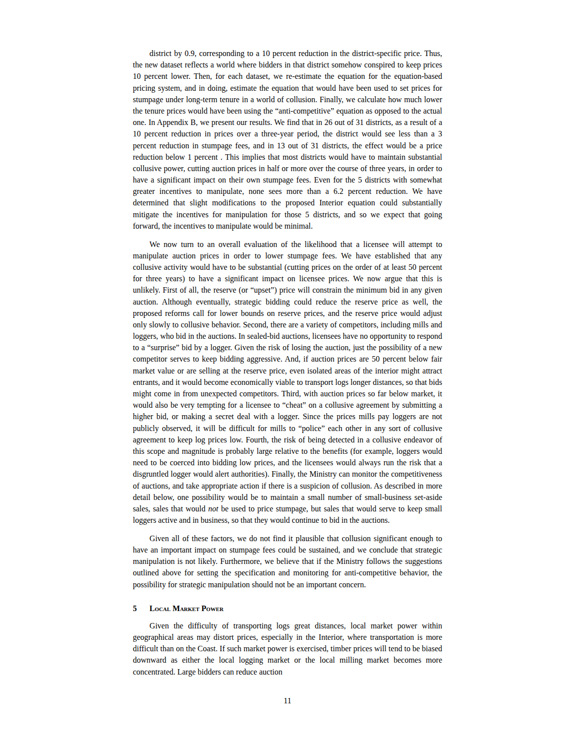district by 0.9, corresponding to a 10 percent reduction in the district-specific price. Thus, the new dataset reflects a world where bidders in that district somehow conspired to keep prices 10 percent lower. Then, for each dataset, we re-estimate the equation for the equation-based pricing system, and in doing, estimate the equation that would have been used to set prices for stumpage under long-term tenure in a world of collusion. Finally, we calculate how much lower the tenure prices would have been using the “anti-competitive” equation as opposed to the actual one. In Appendix B, we present our results. We find that in 26 out of 31 districts, as a result of a 10 percent reduction in prices over a three-year period, the district would see less than a 3 percent reduction in stumpage fees, and in 13 out of 31 districts, the effect would be a price reduction below 1 percent . This implies that most districts would have to maintain substantial collusive power, cutting auction prices in half or more over the course of three years, in order to have a significant impact on their own stumpage fees. Even for the 5 districts with somewhat greater incentives to manipulate, none sees more than a 6.2 percent reduction. We have determined that slight modifications to the proposed Interior equation could substantially mitigate the incentives for manipulation for those 5 districts, and so we expect that going forward, the incentives to manipulate would be minimal.
We now turn to an overall evaluation of the likelihood that a licensee will attempt to manipulate auction prices in order to lower stumpage fees. We have established that any collusive activity would have to be substantial (cutting prices on the order of at least 50 percent for three years) to have a significant impact on licensee prices. We now argue that this is unlikely. First of all, the reserve (or “upset”) price will constrain the minimum bid in any given auction. Although eventually, strategic bidding could reduce the reserve price as well, the proposed reforms call for lower bounds on reserve prices, and the reserve price would adjust only slowly to collusive behavior. Second, there are a variety of competitors, including mills and loggers, who bid in the auctions. In sealed-bid auctions, licensees have no opportunity to respond to a “surprise” bid by a logger. Given the risk of losing the auction, just the possibility of a new competitor serves to keep bidding aggressive. And, if auction prices are 50 percent below fair market value or are selling at the reserve price, even isolated areas of the interior might attract entrants, and it would become economically viable to transport logs longer distances, so that bids might come in from unexpected competitors. Third, with auction prices so far below market, it would also be very tempting for a licensee to “cheat” on a collusive agreement by submitting a higher bid, or making a secret deal with a logger. Since the prices mills pay loggers are not publicly observed, it will be difficult for mills to “police” each other in any sort of collusive agreement to keep log prices low. Fourth, the risk of being detected in a collusive endeavor of this scope and magnitude is probably large relative to the benefits (for example, loggers would need to be coerced into bidding low prices, and the licensees would always run the risk that a disgruntled logger would alert authorities). Finally, the Ministry can monitor the competitiveness of auctions, and take appropriate action if there is a suspicion of collusion. As described in more detail below, one possibility would be to maintain a small number of small-business set-aside sales, sales that would not be used to price stumpage, but sales that would serve to keep small loggers active and in business, so that they would continue to bid in the auctions.
Given all of these factors, we do not find it plausible that collusion significant enough to have an important impact on stumpage fees could be sustained, and we conclude that strategic manipulation is not likely. Furthermore, we believe that if the Ministry follows the suggestions outlined above for setting the specification and monitoring for anti-competitive behavior, the possibility for strategic manipulation should not be an important concern.
5 Local Market Power
Given the difficulty of transporting logs great distances, local market power within geographical areas may distort prices, especially in the Interior, where transportation is more difficult than on the Coast. If such market power is exercised, timber prices will tend to be biased downward as either the local logging market or the local milling market becomes more concentrated. Large bidders can reduce auction
11